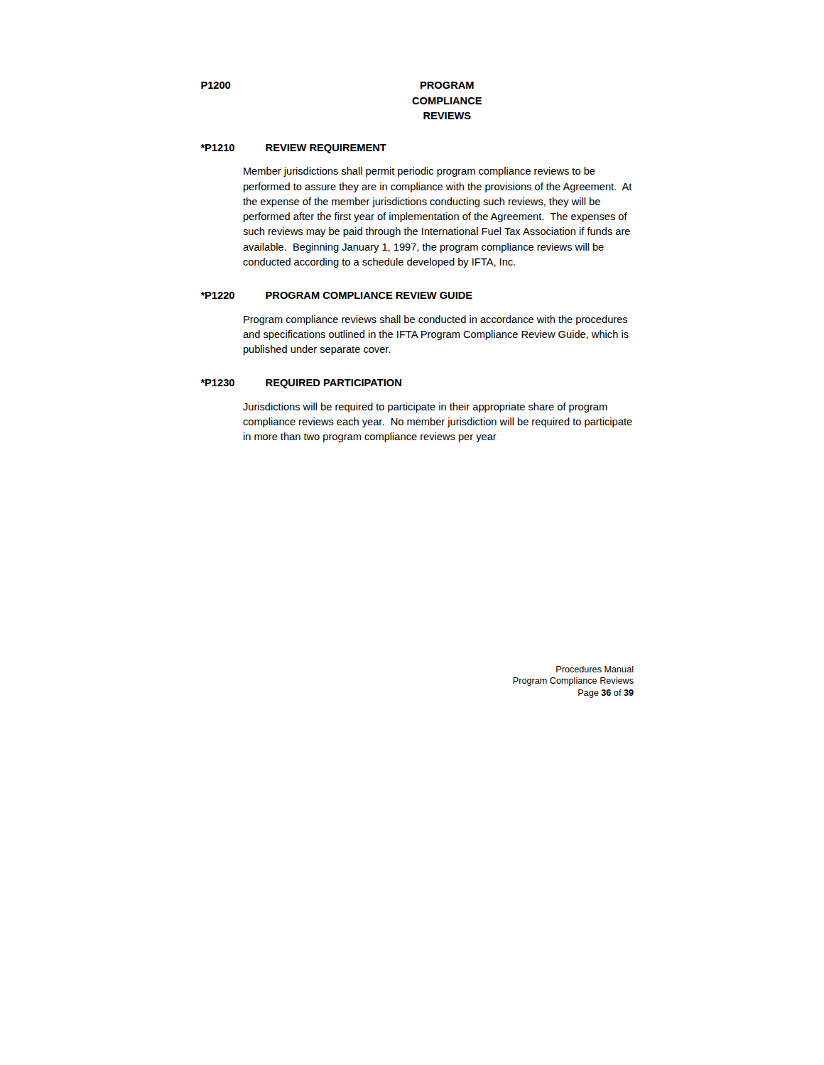P1200 PROGRAM COMPLIANCE REVIEWS
*P1210 REVIEW REQUIREMENT
Member jurisdictions shall permit periodic program compliance reviews to be performed to assure they are in compliance with the provisions of the Agreement. At the expense of the member jurisdictions conducting such reviews, they will be performed after the first year of implementation of the Agreement. The expenses of such reviews may be paid through the International Fuel Tax Association if funds are available. Beginning January 1, 1997, the program compliance reviews will be conducted according to a schedule developed by IFTA, Inc.
*P1220 PROGRAM COMPLIANCE REVIEW GUIDE
Program compliance reviews shall be conducted in accordance with the procedures and specifications outlined in the IFTA Program Compliance Review Guide, which is published under separate cover.
*P1230 REQUIRED PARTICIPATION
Jurisdictions will be required to participate in their appropriate share of program compliance reviews each year. No member jurisdiction will be required to participate in more than two program compliance reviews per year
Procedures Manual
Program Compliance Reviews
Page 36 of 39